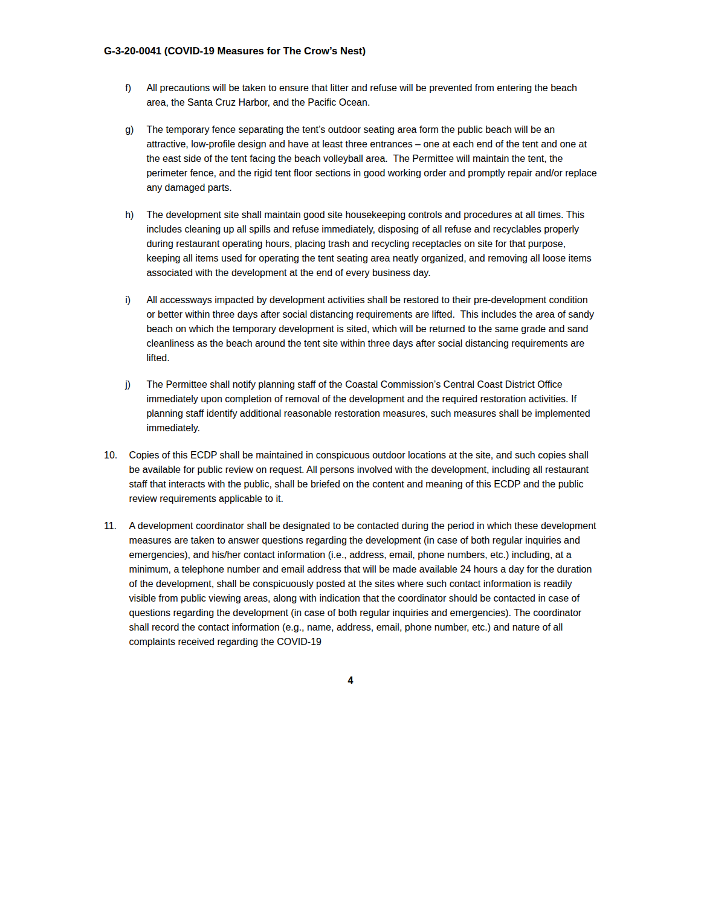G-3-20-0041 (COVID-19 Measures for The Crow’s Nest)
f) All precautions will be taken to ensure that litter and refuse will be prevented from entering the beach area, the Santa Cruz Harbor, and the Pacific Ocean.
g) The temporary fence separating the tent’s outdoor seating area form the public beach will be an attractive, low-profile design and have at least three entrances – one at each end of the tent and one at the east side of the tent facing the beach volleyball area. The Permittee will maintain the tent, the perimeter fence, and the rigid tent floor sections in good working order and promptly repair and/or replace any damaged parts.
h) The development site shall maintain good site housekeeping controls and procedures at all times. This includes cleaning up all spills and refuse immediately, disposing of all refuse and recyclables properly during restaurant operating hours, placing trash and recycling receptacles on site for that purpose, keeping all items used for operating the tent seating area neatly organized, and removing all loose items associated with the development at the end of every business day.
i) All accessways impacted by development activities shall be restored to their pre-development condition or better within three days after social distancing requirements are lifted. This includes the area of sandy beach on which the temporary development is sited, which will be returned to the same grade and sand cleanliness as the beach around the tent site within three days after social distancing requirements are lifted.
j) The Permittee shall notify planning staff of the Coastal Commission’s Central Coast District Office immediately upon completion of removal of the development and the required restoration activities. If planning staff identify additional reasonable restoration measures, such measures shall be implemented immediately.
10. Copies of this ECDP shall be maintained in conspicuous outdoor locations at the site, and such copies shall be available for public review on request. All persons involved with the development, including all restaurant staff that interacts with the public, shall be briefed on the content and meaning of this ECDP and the public review requirements applicable to it.
11. A development coordinator shall be designated to be contacted during the period in which these development measures are taken to answer questions regarding the development (in case of both regular inquiries and emergencies), and his/her contact information (i.e., address, email, phone numbers, etc.) including, at a minimum, a telephone number and email address that will be made available 24 hours a day for the duration of the development, shall be conspicuously posted at the sites where such contact information is readily visible from public viewing areas, along with indication that the coordinator should be contacted in case of questions regarding the development (in case of both regular inquiries and emergencies). The coordinator shall record the contact information (e.g., name, address, email, phone number, etc.) and nature of all complaints received regarding the COVID-19
4